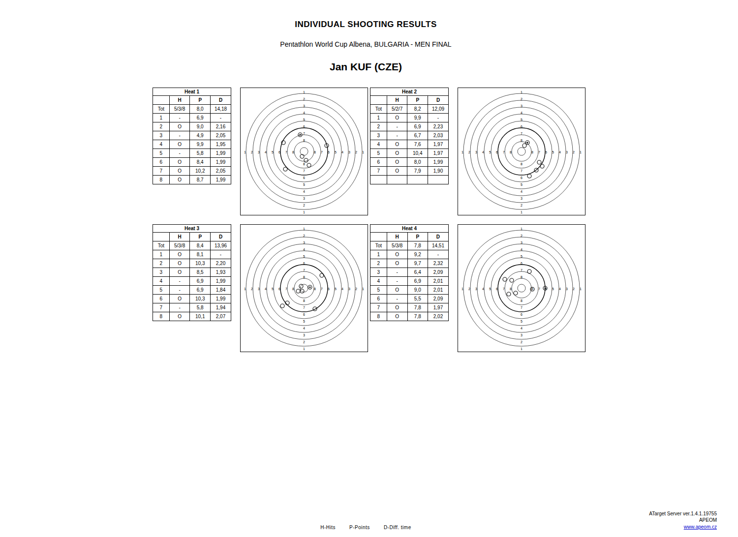INDIVIDUAL SHOOTING RESULTS
Pentathlon World Cup Albena, BULGARIA - MEN FINAL
Jan KUF (CZE)
Heat 1
| | H | P | D |
| --- | --- | --- | --- |
| Tot | 5/3/8 | 8,0 | 14,18 |
| 1 | - | 6,9 | - |
| 2 | O | 9,0 | 2,16 |
| 3 | - | 4,9 | 2,05 |
| 4 | O | 9,9 | 1,95 |
| 5 | - | 5,8 | 1,99 |
| 6 | O | 8,4 | 1,99 |
| 7 | O | 10,2 | 2,05 |
| 8 | O | 8,7 | 1,99 |
123 456 78 876 543 21 123 456 78 876 543 21
Heat 2
| | H | P | D |
| --- | --- | --- | --- |
| Tot | 5/2/7 | 8,2 | 12,09 |
| 1 | O | 9,9 | - |
| 2 | - | 6,9 | 2,23 |
| 3 | - | 6,7 | 2,03 |
| 4 | O | 7,6 | 1,97 |
| 5 | O | 10,4 | 1,97 |
| 6 | O | 8,0 | 1,99 |
| 7 | O | 7,9 | 1,90 |
123 456 78 876 543 21 123 456 78 876 543 21
Heat 3
| | H | P | D |
| --- | --- | --- | --- |
| Tot | 5/3/8 | 8,4 | 13,96 |
| 1 | O | 8,1 | - |
| 2 | O | 10,3 | 2,20 |
| 3 | O | 8,5 | 1,93 |
| 4 | - | 6,9 | 1,99 |
| 5 | - | 6,9 | 1,84 |
| 6 | O | 10,3 | 1,99 |
| 7 | - | 5,8 | 1,94 |
| 8 | O | 10,1 | 2,07 |
123 456 78 876 543 21 123 456 78 876 543 21
Heat 4
| | H | P | D |
| --- | --- | --- | --- |
| Tot | 5/3/8 | 7,8 | 14,51 |
| 1 | O | 9,2 | - |
| 2 | O | 9,7 | 2,32 |
| 3 | - | 6,4 | 2,09 |
| 4 | - | 6,9 | 2,01 |
| 5 | O | 9,0 | 2,01 |
| 6 | - | 5,5 | 2,09 |
| 7 | O | 7,8 | 1,97 |
| 8 | O | 7,8 | 2,02 |
123 456 78 876 543 21 123 456 78 876 543 21
H-Hits P-Points D-Diff. time
ATarget Server ver.1.4.1.19755
APEOM
www.apeom.cz